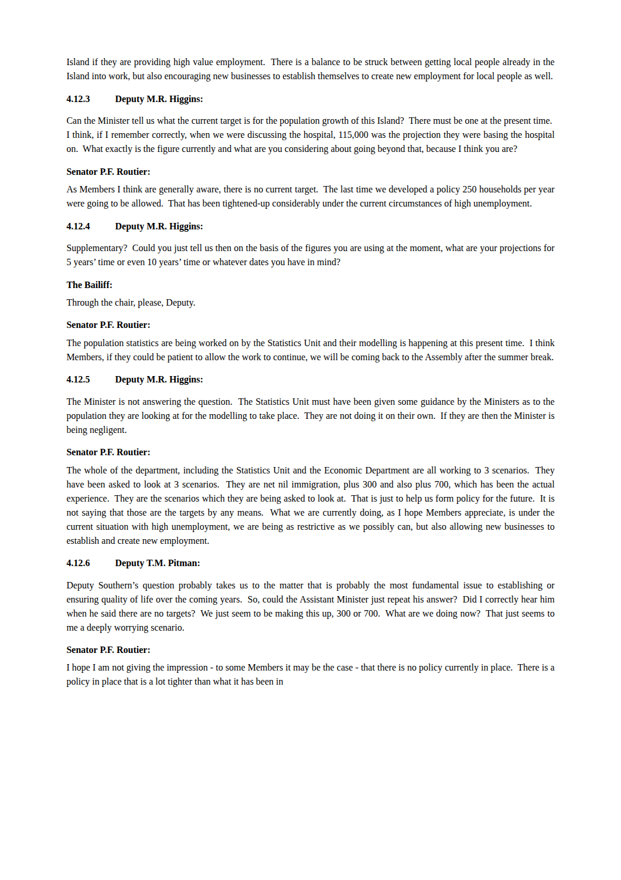Island if they are providing high value employment. There is a balance to be struck between getting local people already in the Island into work, but also encouraging new businesses to establish themselves to create new employment for local people as well.
4.12.3 Deputy M.R. Higgins:
Can the Minister tell us what the current target is for the population growth of this Island? There must be one at the present time. I think, if I remember correctly, when we were discussing the hospital, 115,000 was the projection they were basing the hospital on. What exactly is the figure currently and what are you considering about going beyond that, because I think you are?
Senator P.F. Routier:
As Members I think are generally aware, there is no current target. The last time we developed a policy 250 households per year were going to be allowed. That has been tightened-up considerably under the current circumstances of high unemployment.
4.12.4 Deputy M.R. Higgins:
Supplementary? Could you just tell us then on the basis of the figures you are using at the moment, what are your projections for 5 years’ time or even 10 years’ time or whatever dates you have in mind?
The Bailiff:
Through the chair, please, Deputy.
Senator P.F. Routier:
The population statistics are being worked on by the Statistics Unit and their modelling is happening at this present time. I think Members, if they could be patient to allow the work to continue, we will be coming back to the Assembly after the summer break.
4.12.5 Deputy M.R. Higgins:
The Minister is not answering the question. The Statistics Unit must have been given some guidance by the Ministers as to the population they are looking at for the modelling to take place. They are not doing it on their own. If they are then the Minister is being negligent.
Senator P.F. Routier:
The whole of the department, including the Statistics Unit and the Economic Department are all working to 3 scenarios. They have been asked to look at 3 scenarios. They are net nil immigration, plus 300 and also plus 700, which has been the actual experience. They are the scenarios which they are being asked to look at. That is just to help us form policy for the future. It is not saying that those are the targets by any means. What we are currently doing, as I hope Members appreciate, is under the current situation with high unemployment, we are being as restrictive as we possibly can, but also allowing new businesses to establish and create new employment.
4.12.6 Deputy T.M. Pitman:
Deputy Southern’s question probably takes us to the matter that is probably the most fundamental issue to establishing or ensuring quality of life over the coming years. So, could the Assistant Minister just repeat his answer? Did I correctly hear him when he said there are no targets? We just seem to be making this up, 300 or 700. What are we doing now? That just seems to me a deeply worrying scenario.
Senator P.F. Routier:
I hope I am not giving the impression - to some Members it may be the case - that there is no policy currently in place. There is a policy in place that is a lot tighter than what it has been in